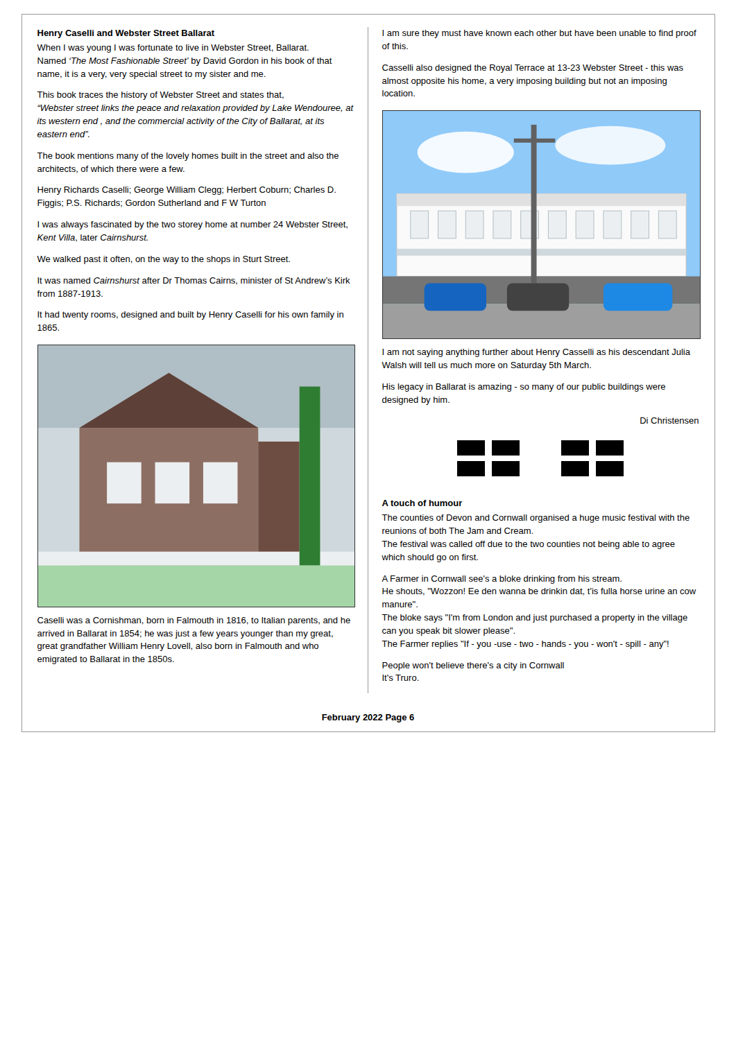Henry Caselli and Webster Street Ballarat
When I was young I was fortunate to live in Webster Street, Ballarat.
Named ‘The Most Fashionable Street’ by David Gordon in his book of that name, it is a very, very special street to my sister and me.
This book traces the history of Webster Street and states that,
“Webster street links the peace and relaxation provided by Lake Wendouree, at its western end , and the commercial activity of the City of Ballarat, at its eastern end”.
The book mentions many of the lovely homes built in the street and also the architects, of which there were a few.
Henry Richards Caselli; George William Clegg; Herbert Coburn; Charles D. Figgis; P.S. Richards; Gordon Sutherland and F W Turton
I was always fascinated by the two storey home at number 24 Webster Street, Kent Villa, later Cairnshurst.
We walked past it often, on the way to the shops in Sturt Street.
It was named Cairnshurst after Dr Thomas Cairns, minister of St Andrew’s Kirk from 1887-1913.
It had twenty rooms, designed and built by Henry Caselli for his own family in 1865.
Caselli was a Cornishman, born in Falmouth in 1816, to Italian parents, and he arrived in Ballarat in 1854; he was just a few years younger than my great, great grandfather William Henry Lovell, also born in Falmouth and who emigrated to Ballarat in the 1850s.
I am sure they must have known each other but have been unable to find proof of this.
Casselli also designed the Royal Terrace at 13-23 Webster Street - this was almost opposite his home, a very imposing building but not an imposing location.
I am not saying anything further about Henry Casselli as his descendant Julia Walsh will tell us much more on Saturday 5th March.
His legacy in Ballarat is amazing - so many of our public buildings were designed by him.
Di Christensen
A touch of humour
The counties of Devon and Cornwall organised a huge music festival with the reunions of both The Jam and Cream.
The festival was called off due to the two counties not being able to agree which should go on first.
A Farmer in Cornwall see's a bloke drinking from his stream.
He shouts, "Wozzon! Ee den wanna be drinkin dat, t'is fulla horse urine an cow manure".
The bloke says "I'm from London and just purchased a property in the village can you speak bit slower please".
The Farmer replies "If - you -use - two - hands - you - won't - spill - any"!
People won't believe there's a city in Cornwall
It's Truro.
February 2022 Page 6